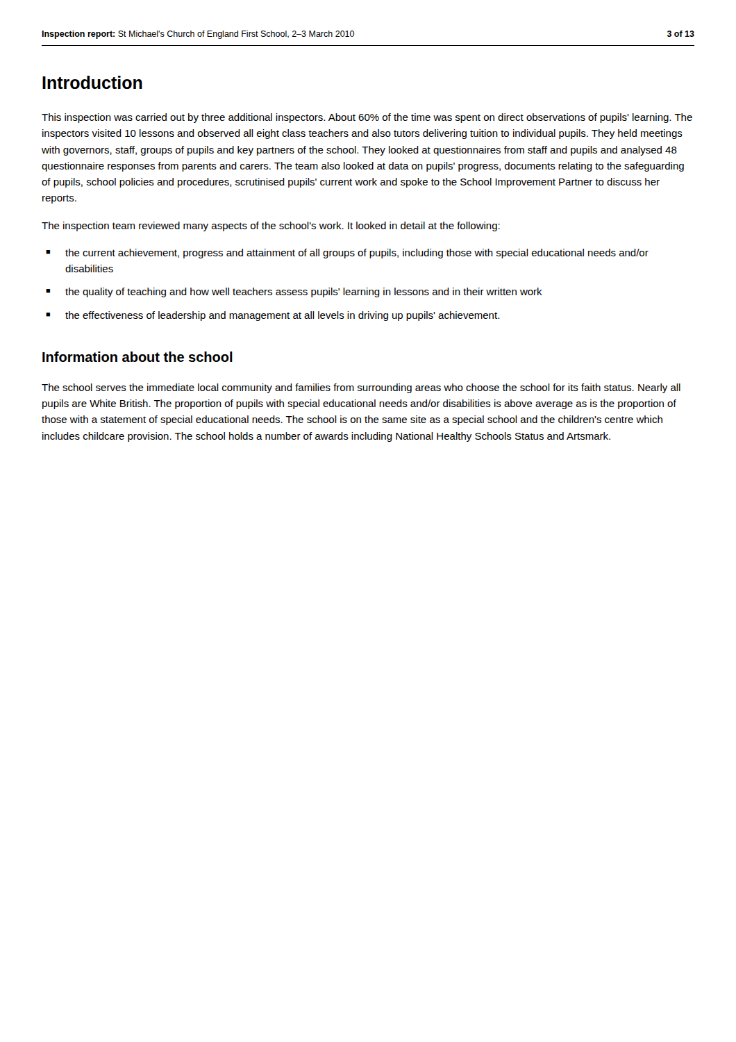Inspection report: St Michael's Church of England First School, 2–3 March 2010
3 of 13
Introduction
This inspection was carried out by three additional inspectors. About 60% of the time was spent on direct observations of pupils' learning. The inspectors visited 10 lessons and observed all eight class teachers and also tutors delivering tuition to individual pupils. They held meetings with governors, staff, groups of pupils and key partners of the school. They looked at questionnaires from staff and pupils and analysed 48 questionnaire responses from parents and carers. The team also looked at data on pupils' progress, documents relating to the safeguarding of pupils, school policies and procedures, scrutinised pupils' current work and spoke to the School Improvement Partner to discuss her reports.
The inspection team reviewed many aspects of the school's work. It looked in detail at the following:
the current achievement, progress and attainment of all groups of pupils, including those with special educational needs and/or disabilities
the quality of teaching and how well teachers assess pupils' learning in lessons and in their written work
the effectiveness of leadership and management at all levels in driving up pupils' achievement.
Information about the school
The school serves the immediate local community and families from surrounding areas who choose the school for its faith status. Nearly all pupils are White British. The proportion of pupils with special educational needs and/or disabilities is above average as is the proportion of those with a statement of special educational needs. The school is on the same site as a special school and the children's centre which includes childcare provision. The school holds a number of awards including National Healthy Schools Status and Artsmark.